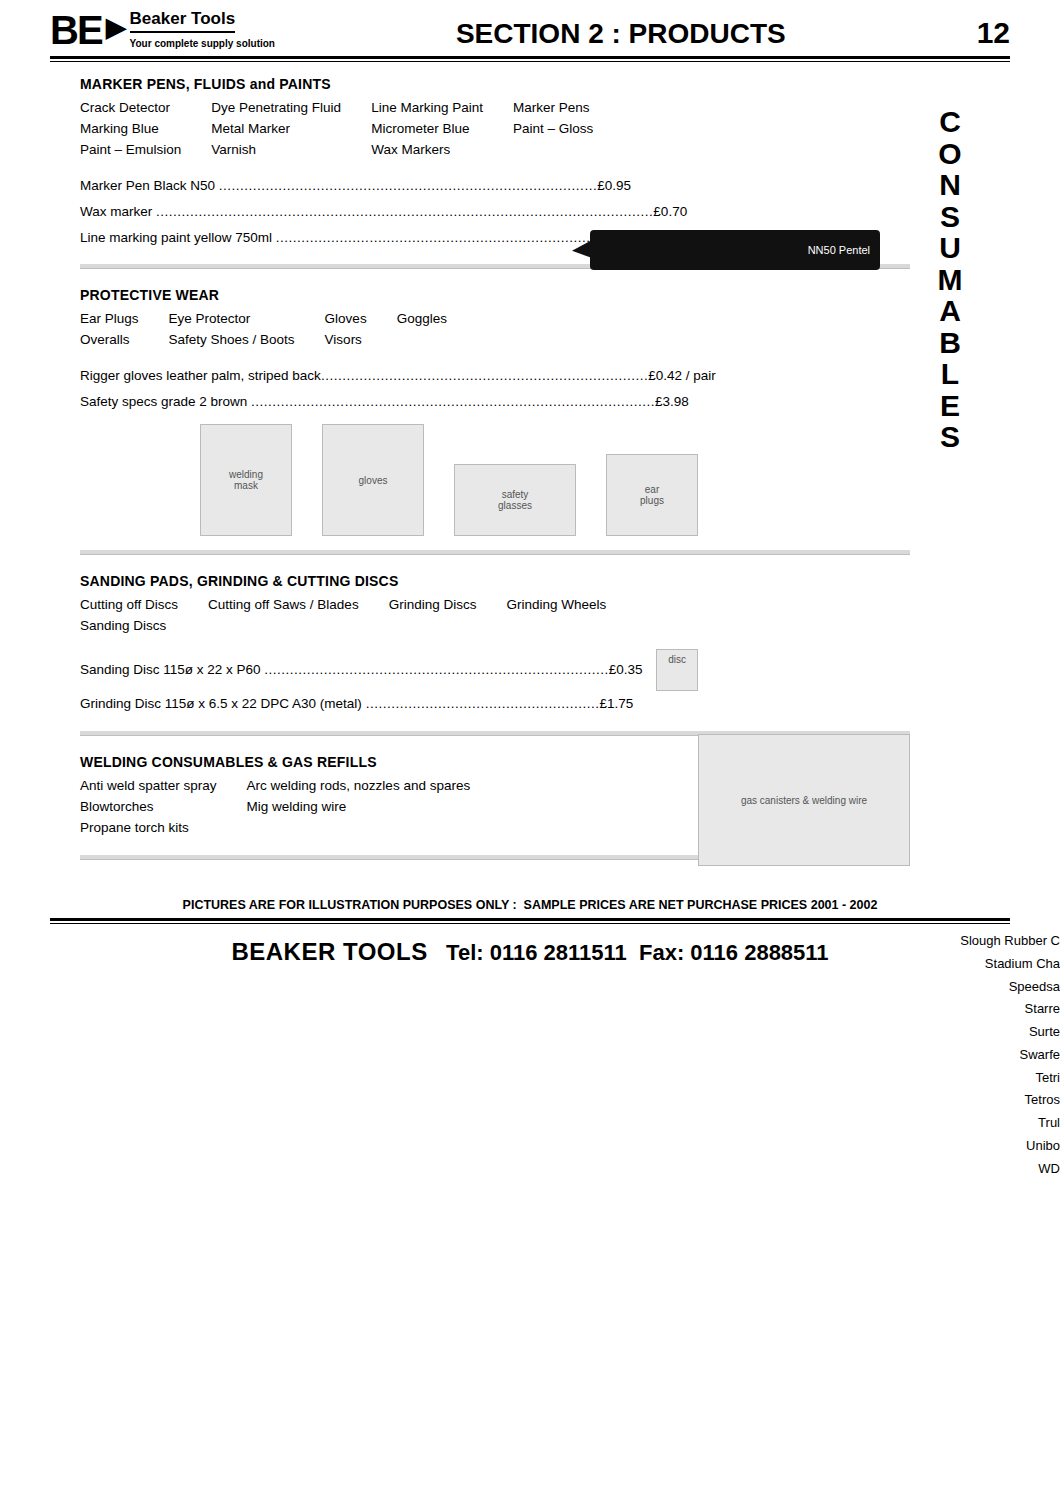BE ▶ Beaker Tools
Your complete supply solution
SECTION 2 : PRODUCTS
12
MARKER PENS, FLUIDS and PAINTS
| Crack Detector | Dye Penetrating Fluid | Line Marking Paint | Marker Pens |
| Marking Blue | Metal Marker | Micrometer Blue | Paint – Gloss |
| Paint – Emulsion | Varnish | Wax Markers | |
Marker Pen Black N50 .........................................................................................£0.95
Wax marker .....................................................................................................................£0.70
Line marking paint yellow 750ml .........................................................................................£4.95
PROTECTIVE WEAR
| Ear Plugs | Eye Protector | Gloves | Goggles |
| Overalls | Safety Shoes / Boots | Visors | |
Rigger gloves leather palm, striped back.............................................................................£0.42 / pair
Safety specs grade 2 brown ...............................................................................................£3.98
welding
mask
gloves
safety
glasses
ear
plugs
SANDING PADS, GRINDING & CUTTING DISCS
| Cutting off Discs | Cutting off Saws / Blades | Grinding Discs | Grinding Wheels |
| Sanding Discs | | | |
Sanding Disc 115ø x 22 x P60 .................................................................................£0.35 disc
Grinding Disc 115ø x 6.5 x 22 DPC A30 (metal) .......................................................£1.75
WELDING CONSUMABLES & GAS REFILLS
| Anti weld spatter spray | Arc welding rods, nozzles and spares |
| Blowtorches | Mig welding wire |
| Propane torch kits | |
C
O
N
S
U
M
A
B
L
E
S
NN50 Pentel
gas canisters & welding wire
Slough Rubber C
Stadium Cha
Speedsa
Starre
Surte
Swarfe
Tetri
Tetros
Trul
Unibo
WD
PICTURES ARE FOR ILLUSTRATION PURPOSES ONLY : SAMPLE PRICES ARE NET PURCHASE PRICES 2001 - 2002
BEAKER TOOLS Tel: 0116 2811511 Fax: 0116 2888511